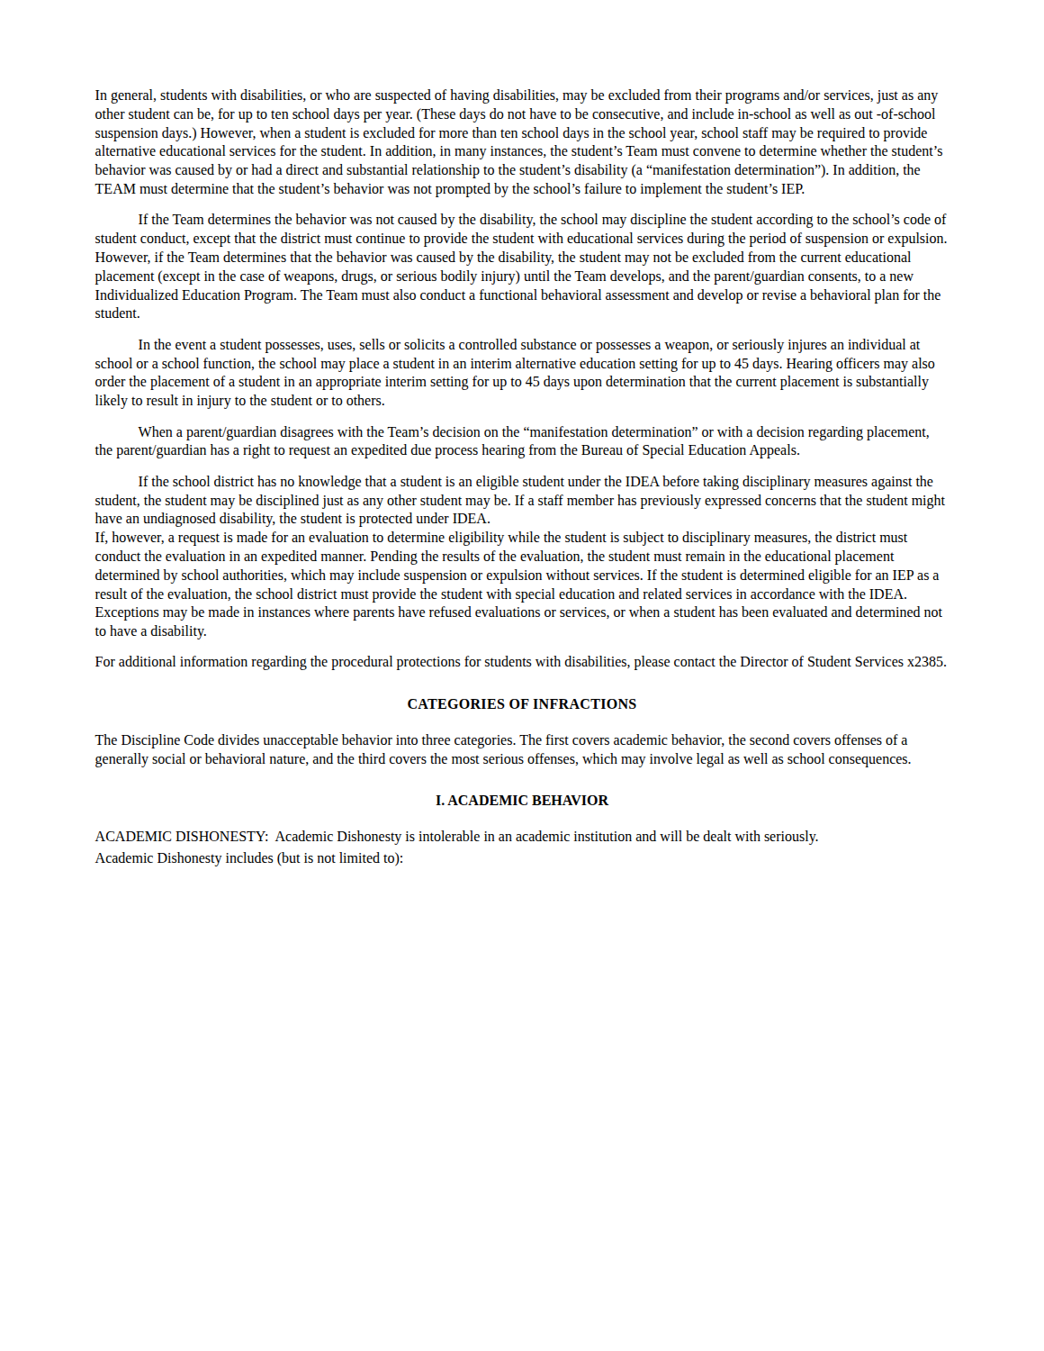In general, students with disabilities, or who are suspected of having disabilities, may be excluded from their programs and/or services, just as any other student can be, for up to ten school days per year. (These days do not have to be consecutive, and include in-school as well as out -of-school suspension days.) However, when a student is excluded for more than ten school days in the school year, school staff may be required to provide alternative educational services for the student. In addition, in many instances, the student’s Team must convene to determine whether the student’s behavior was caused by or had a direct and substantial relationship to the student’s disability (a “manifestation determination”). In addition, the TEAM must determine that the student’s behavior was not prompted by the school’s failure to implement the student’s IEP.
If the Team determines the behavior was not caused by the disability, the school may discipline the student according to the school’s code of student conduct, except that the district must continue to provide the student with educational services during the period of suspension or expulsion. However, if the Team determines that the behavior was caused by the disability, the student may not be excluded from the current educational placement (except in the case of weapons, drugs, or serious bodily injury) until the Team develops, and the parent/guardian consents, to a new Individualized Education Program. The Team must also conduct a functional behavioral assessment and develop or revise a behavioral plan for the student.
In the event a student possesses, uses, sells or solicits a controlled substance or possesses a weapon, or seriously injures an individual at school or a school function, the school may place a student in an interim alternative education setting for up to 45 days. Hearing officers may also order the placement of a student in an appropriate interim setting for up to 45 days upon determination that the current placement is substantially likely to result in injury to the student or to others.
When a parent/guardian disagrees with the Team’s decision on the “manifestation determination” or with a decision regarding placement, the parent/guardian has a right to request an expedited due process hearing from the Bureau of Special Education Appeals.
If the school district has no knowledge that a student is an eligible student under the IDEA before taking disciplinary measures against the student, the student may be disciplined just as any other student may be. If a staff member has previously expressed concerns that the student might have an undiagnosed disability, the student is protected under IDEA.
If, however, a request is made for an evaluation to determine eligibility while the student is subject to disciplinary measures, the district must conduct the evaluation in an expedited manner. Pending the results of the evaluation, the student must remain in the educational placement determined by school authorities, which may include suspension or expulsion without services. If the student is determined eligible for an IEP as a result of the evaluation, the school district must provide the student with special education and related services in accordance with the IDEA. Exceptions may be made in instances where parents have refused evaluations or services, or when a student has been evaluated and determined not to have a disability.
For additional information regarding the procedural protections for students with disabilities, please contact the Director of Student Services x2385.
CATEGORIES OF INFRACTIONS
The Discipline Code divides unacceptable behavior into three categories. The first covers academic behavior, the second covers offenses of a generally social or behavioral nature, and the third covers the most serious offenses, which may involve legal as well as school consequences.
I. ACADEMIC BEHAVIOR
ACADEMIC DISHONESTY: Academic Dishonesty is intolerable in an academic institution and will be dealt with seriously.
Academic Dishonesty includes (but is not limited to):